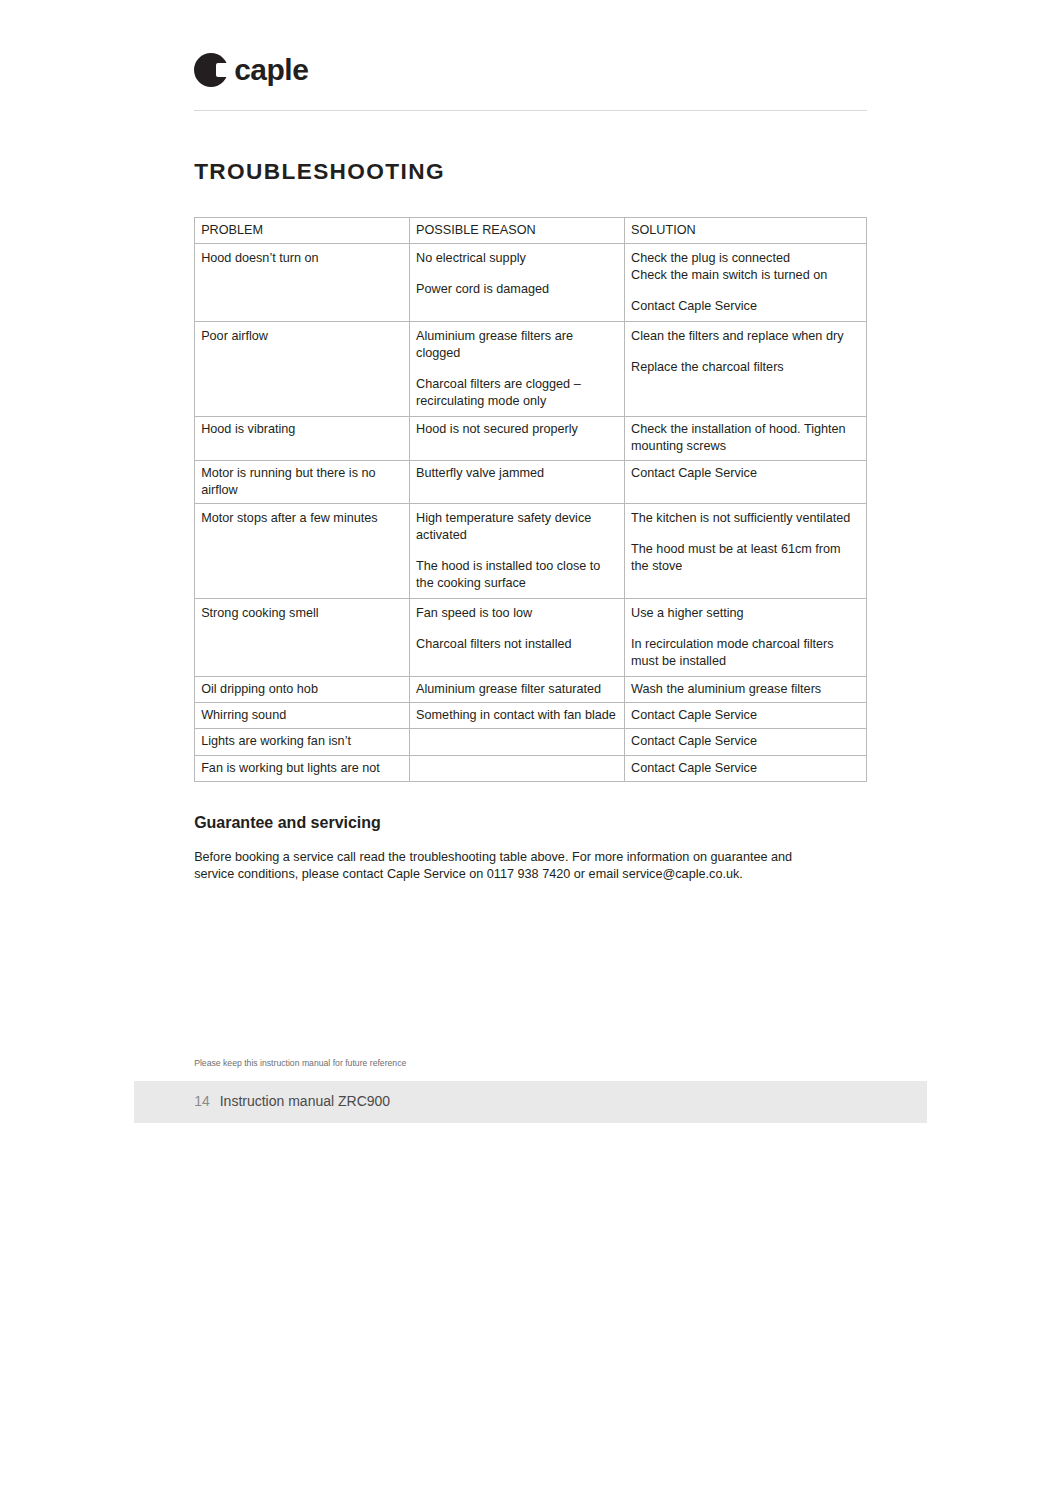caple
TROUBLESHOOTING
| PROBLEM | POSSIBLE REASON | SOLUTION |
| --- | --- | --- |
| Hood doesn’t turn on | No electrical supply Power cord is damaged | Check the plug is connected Check the main switch is turned on Contact Caple Service |
| Poor airflow | Aluminium grease filters are clogged Charcoal filters are clogged – recirculating mode only | Clean the filters and replace when dry Replace the charcoal filters |
| Hood is vibrating | Hood is not secured properly | Check the installation of hood. Tighten mounting screws |
| Motor is running but there is no airflow | Butterfly valve jammed | Contact Caple Service |
| Motor stops after a few minutes | High temperature safety device activated The hood is installed too close to the cooking surface | The kitchen is not sufficiently ventilated The hood must be at least 61cm from the stove |
| Strong cooking smell | Fan speed is too low Charcoal filters not installed | Use a higher setting In recirculation mode charcoal filters must be installed |
| Oil dripping onto hob | Aluminium grease filter saturated | Wash the aluminium grease filters |
| Whirring sound | Something in contact with fan blade | Contact Caple Service |
| Lights are working fan isn’t | | Contact Caple Service |
| Fan is working but lights are not | | Contact Caple Service |
Guarantee and servicing
Before booking a service call read the troubleshooting table above. For more information on guarantee and service conditions, please contact Caple Service on 0117 938 7420 or email service@caple.co.uk.
Please keep this instruction manual for future reference
14 Instruction manual ZRC900